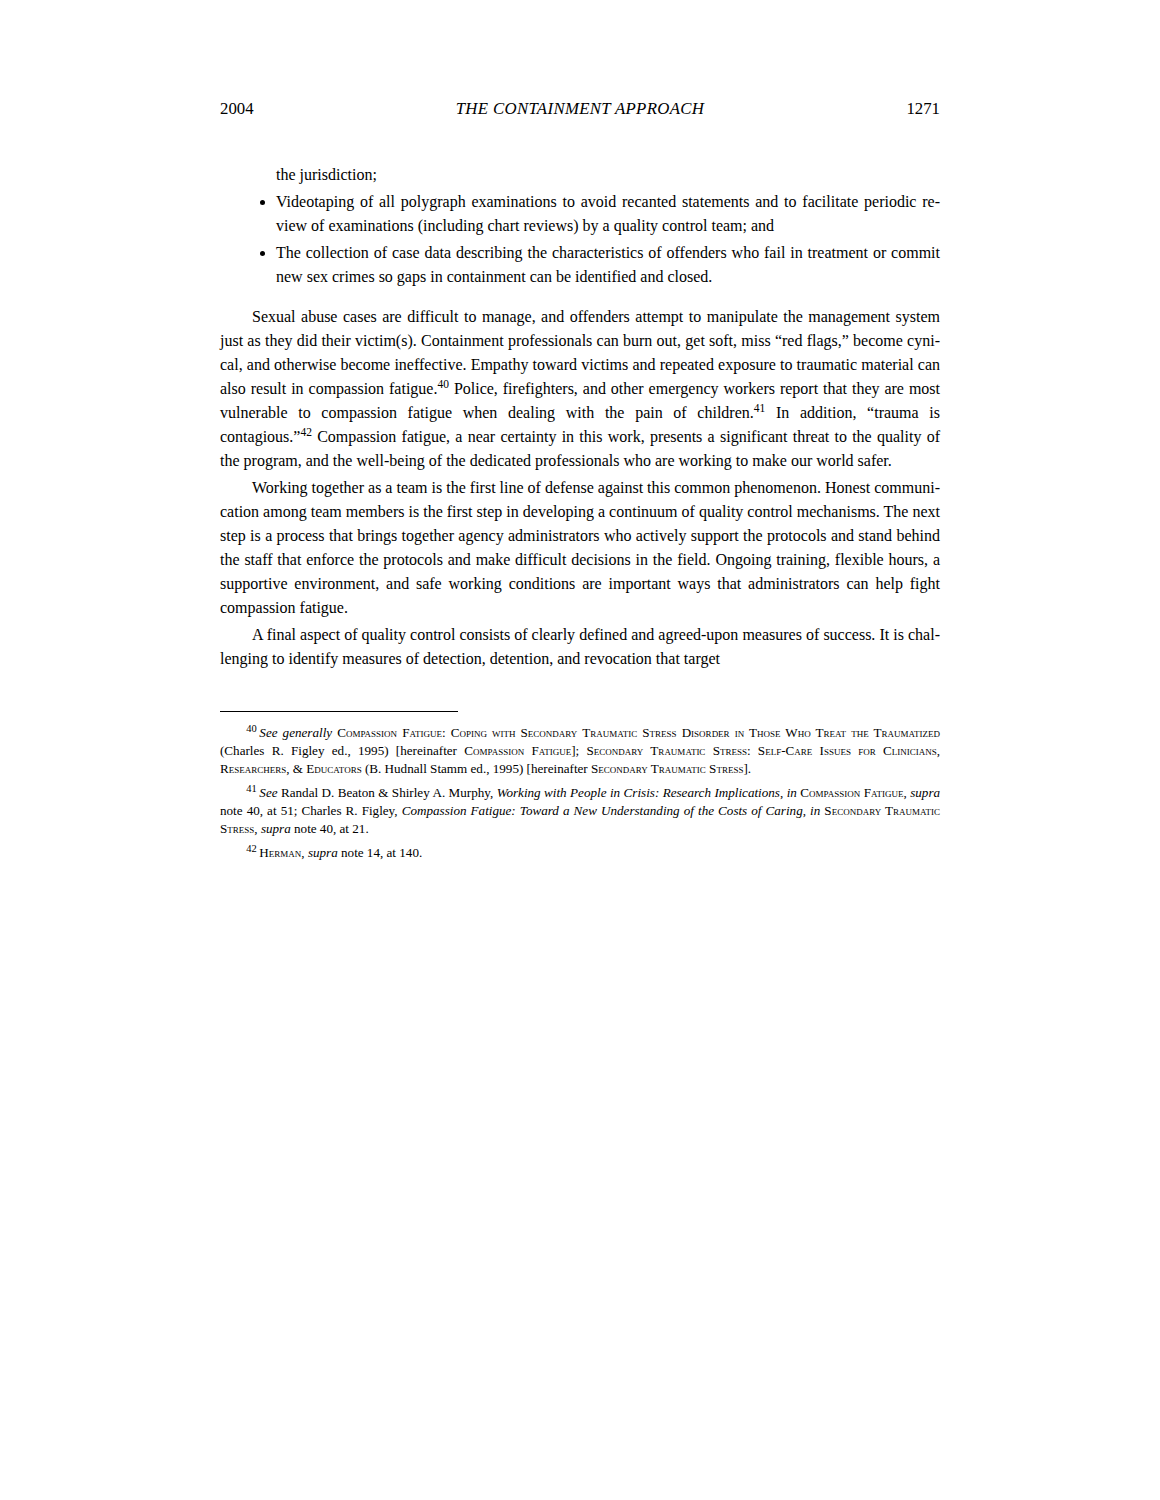2004 THE CONTAINMENT APPROACH 1271
the jurisdiction;
Videotaping of all polygraph examinations to avoid recanted statements and to facilitate periodic review of examinations (including chart reviews) by a quality control team; and
The collection of case data describing the characteristics of offenders who fail in treatment or commit new sex crimes so gaps in containment can be identified and closed.
Sexual abuse cases are difficult to manage, and offenders attempt to manipulate the management system just as they did their victim(s). Containment professionals can burn out, get soft, miss “red flags,” become cynical, and otherwise become ineffective. Empathy toward victims and repeated exposure to traumatic material can also result in compassion fatigue.40 Police, firefighters, and other emergency workers report that they are most vulnerable to compassion fatigue when dealing with the pain of children.41 In addition, “trauma is contagious.”42 Compassion fatigue, a near certainty in this work, presents a significant threat to the quality of the program, and the well-being of the dedicated professionals who are working to make our world safer.
Working together as a team is the first line of defense against this common phenomenon. Honest communication among team members is the first step in developing a continuum of quality control mechanisms. The next step is a process that brings together agency administrators who actively support the protocols and stand behind the staff that enforce the protocols and make difficult decisions in the field. Ongoing training, flexible hours, a supportive environment, and safe working conditions are important ways that administrators can help fight compassion fatigue.
A final aspect of quality control consists of clearly defined and agreed-upon measures of success. It is challenging to identify measures of detection, detention, and revocation that target
40 See generally Compassion Fatigue: Coping with Secondary Traumatic Stress Disorder in Those Who Treat the Traumatized (Charles R. Figley ed., 1995) [hereinafter Compassion Fatigue]; Secondary Traumatic Stress: Self-Care Issues for Clinicians, Researchers, & Educators (B. Hudnall Stamm ed., 1995) [hereinafter Secondary Traumatic Stress].
41 See Randal D. Beaton & Shirley A. Murphy, Working with People in Crisis: Research Implications, in Compassion Fatigue, supra note 40, at 51; Charles R. Figley, Compassion Fatigue: Toward a New Understanding of the Costs of Caring, in Secondary Traumatic Stress, supra note 40, at 21.
42 Herman, supra note 14, at 140.